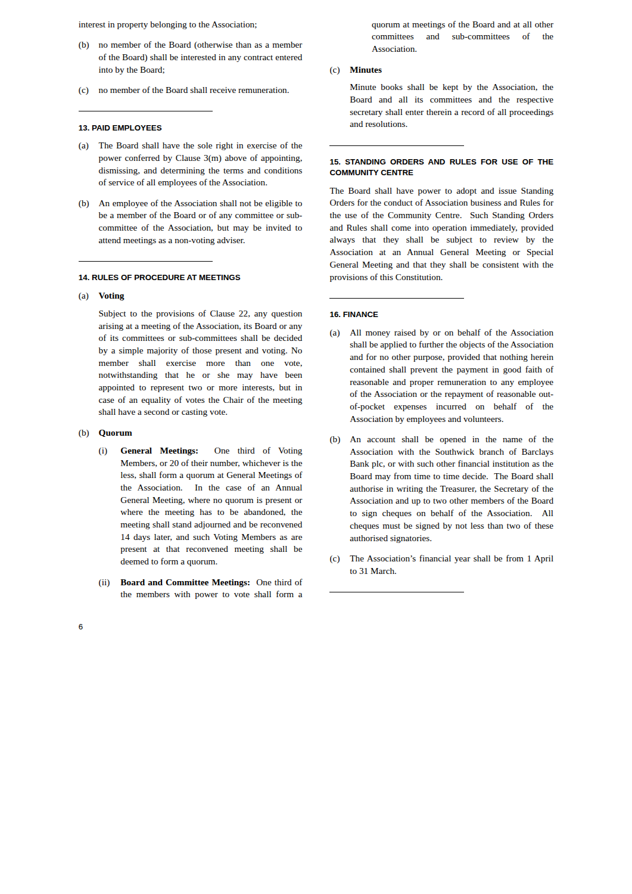interest in property belonging to the Association;
(b) no member of the Board (otherwise than as a member of the Board) shall be interested in any contract entered into by the Board;
(c) no member of the Board shall receive remuneration.
13. Paid Employees
(a) The Board shall have the sole right in exercise of the power conferred by Clause 3(m) above of appointing, dismissing, and determining the terms and conditions of service of all employees of the Association.
(b) An employee of the Association shall not be eligible to be a member of the Board or of any committee or sub-committee of the Association, but may be invited to attend meetings as a non-voting adviser.
14. Rules of Procedure at Meetings
(a) Voting
Subject to the provisions of Clause 22, any question arising at a meeting of the Association, its Board or any of its committees or sub-committees shall be decided by a simple majority of those present and voting. No member shall exercise more than one vote, notwithstanding that he or she may have been appointed to represent two or more interests, but in case of an equality of votes the Chair of the meeting shall have a second or casting vote.
(b) Quorum
(i) General Meetings: One third of Voting Members, or 20 of their number, whichever is the less, shall form a quorum at General Meetings of the Association. In the case of an Annual General Meeting, where no quorum is present or where the meeting has to be abandoned, the meeting shall stand adjourned and be reconvened 14 days later, and such Voting Members as are present at that reconvened meeting shall be deemed to form a quorum.
(ii) Board and Committee Meetings: One third of the members with power to vote shall form a quorum at meetings of the Board and at all other committees and sub-committees of the Association.
(c) Minutes
Minute books shall be kept by the Association, the Board and all its committees and the respective secretary shall enter therein a record of all proceedings and resolutions.
15. Standing Orders and Rules for Use of the Community Centre
The Board shall have power to adopt and issue Standing Orders for the conduct of Association business and Rules for the use of the Community Centre. Such Standing Orders and Rules shall come into operation immediately, provided always that they shall be subject to review by the Association at an Annual General Meeting or Special General Meeting and that they shall be consistent with the provisions of this Constitution.
16. Finance
(a) All money raised by or on behalf of the Association shall be applied to further the objects of the Association and for no other purpose, provided that nothing herein contained shall prevent the payment in good faith of reasonable and proper remuneration to any employee of the Association or the repayment of reasonable out-of-pocket expenses incurred on behalf of the Association by employees and volunteers.
(b) An account shall be opened in the name of the Association with the Southwick branch of Barclays Bank plc, or with such other financial institution as the Board may from time to time decide. The Board shall authorise in writing the Treasurer, the Secretary of the Association and up to two other members of the Board to sign cheques on behalf of the Association. All cheques must be signed by not less than two of these authorised signatories.
(c) The Association’s financial year shall be from 1 April to 31 March.
6